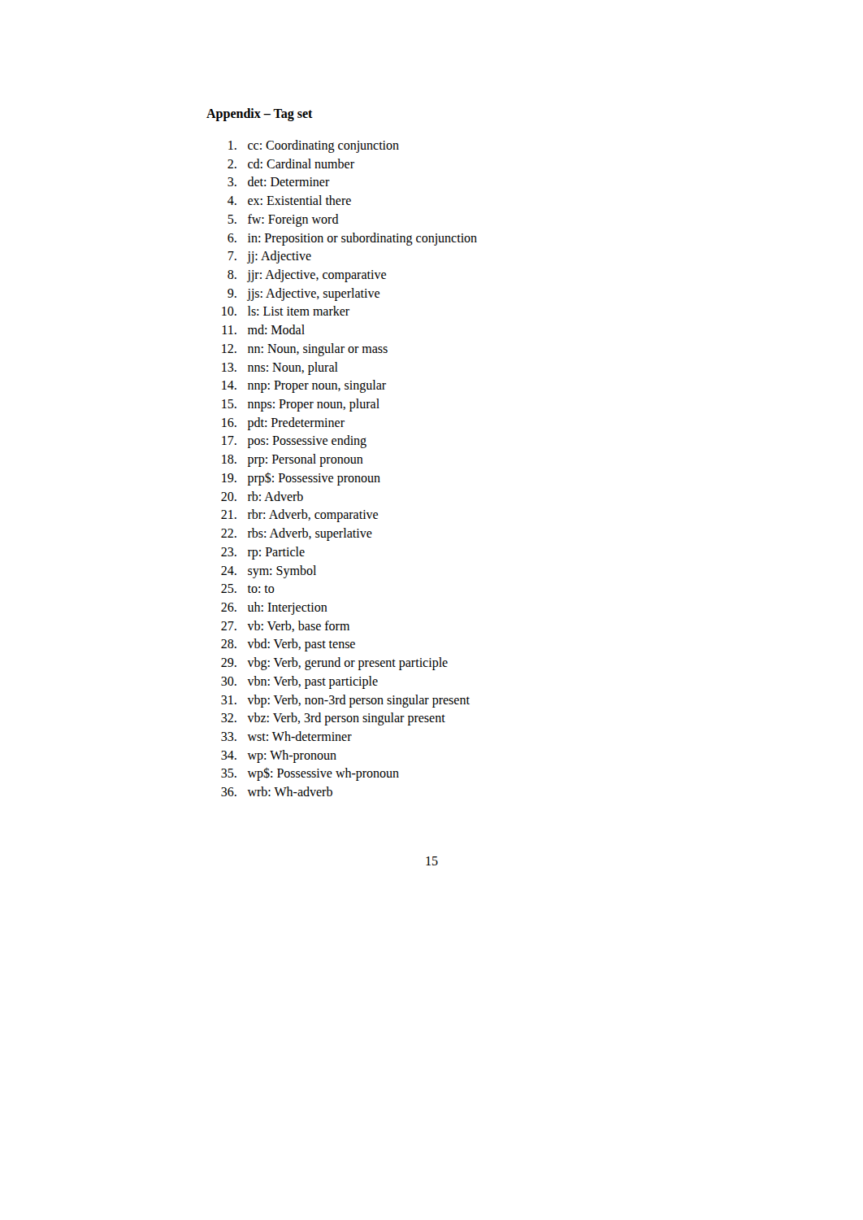Appendix – Tag set
cc: Coordinating conjunction
cd: Cardinal number
det: Determiner
ex: Existential there
fw: Foreign word
in: Preposition or subordinating conjunction
jj: Adjective
jjr: Adjective, comparative
jjs: Adjective, superlative
ls: List item marker
md: Modal
nn: Noun, singular or mass
nns: Noun, plural
nnp: Proper noun, singular
nnps: Proper noun, plural
pdt: Predeterminer
pos: Possessive ending
prp: Personal pronoun
prp$: Possessive pronoun
rb: Adverb
rbr: Adverb, comparative
rbs: Adverb, superlative
rp: Particle
sym: Symbol
to: to
uh: Interjection
vb: Verb, base form
vbd: Verb, past tense
vbg: Verb, gerund or present participle
vbn: Verb, past participle
vbp: Verb, non-3rd person singular present
vbz: Verb, 3rd person singular present
wst: Wh-determiner
wp: Wh-pronoun
wp$: Possessive wh-pronoun
wrb: Wh-adverb
15